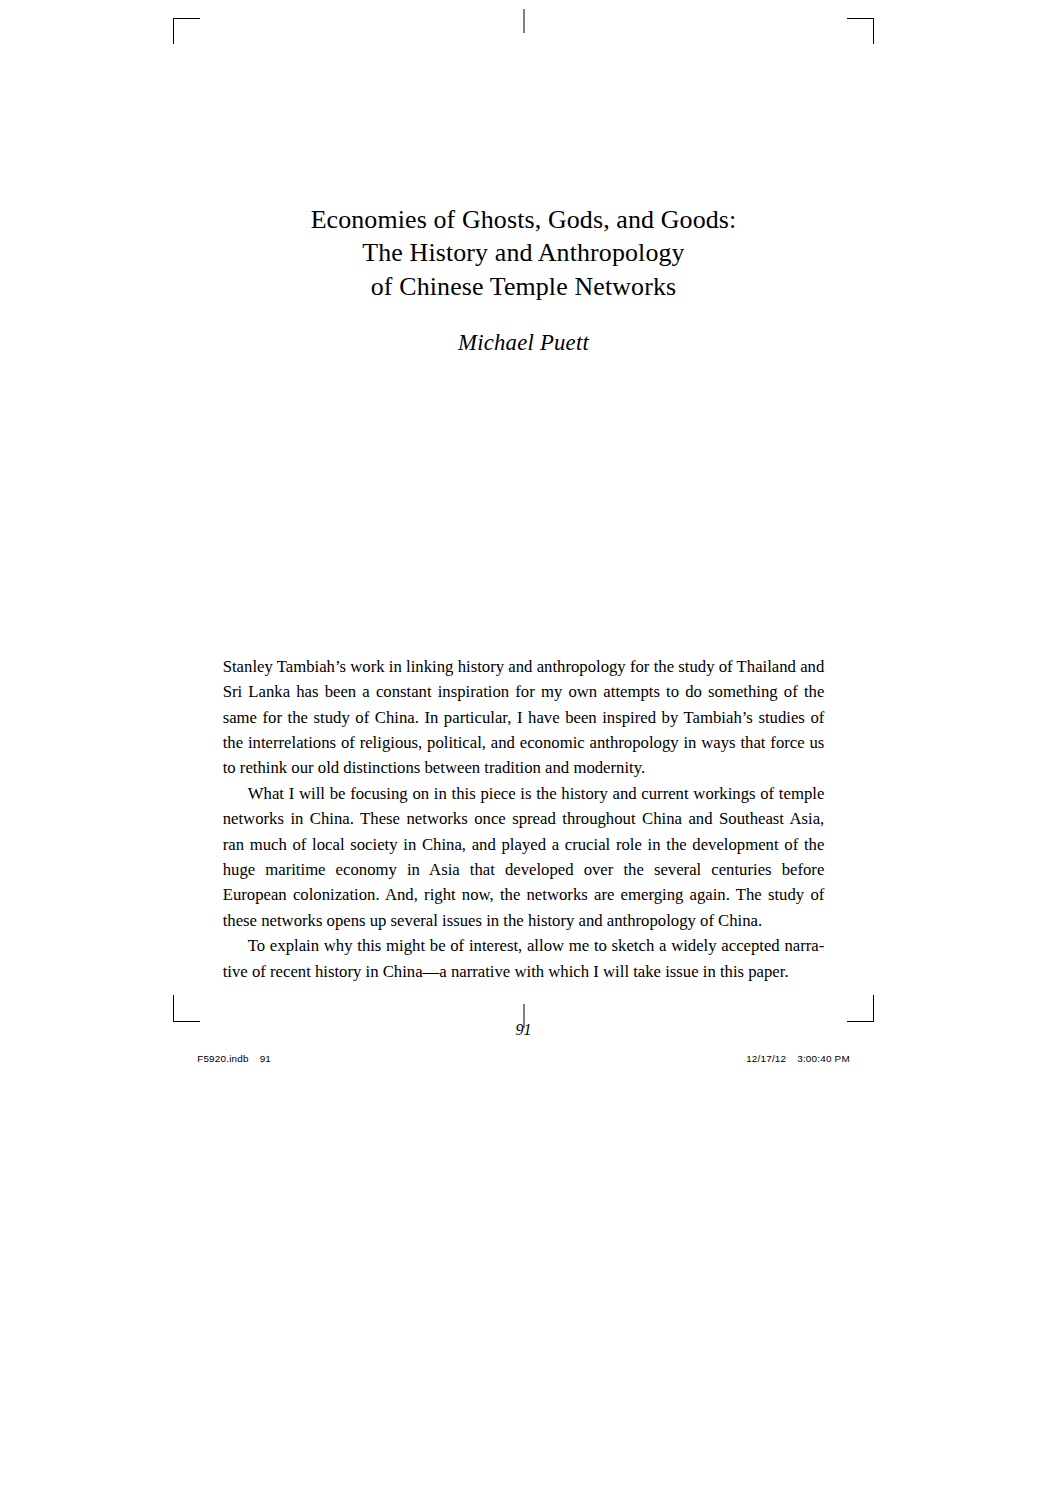Economies of Ghosts, Gods, and Goods:
The History and Anthropology
of Chinese Temple Networks
Michael Puett
Stanley Tambiah’s work in linking history and anthropology for the study of Thailand and Sri Lanka has been a constant inspiration for my own attempts to do something of the same for the study of China. In particular, I have been inspired by Tambiah’s studies of the interrelations of religious, political, and economic anthropology in ways that force us to rethink our old distinctions between tradition and modernity.
What I will be focusing on in this piece is the history and current workings of temple networks in China. These networks once spread throughout China and Southeast Asia, ran much of local society in China, and played a crucial role in the development of the huge maritime economy in Asia that developed over the several centuries before European colonization. And, right now, the networks are emerging again. The study of these networks opens up several issues in the history and anthropology of China.
To explain why this might be of interest, allow me to sketch a widely accepted narrative of recent history in China—a narrative with which I will take issue in this paper.
91
F5920.indb 91 12/17/123:00:40 PM